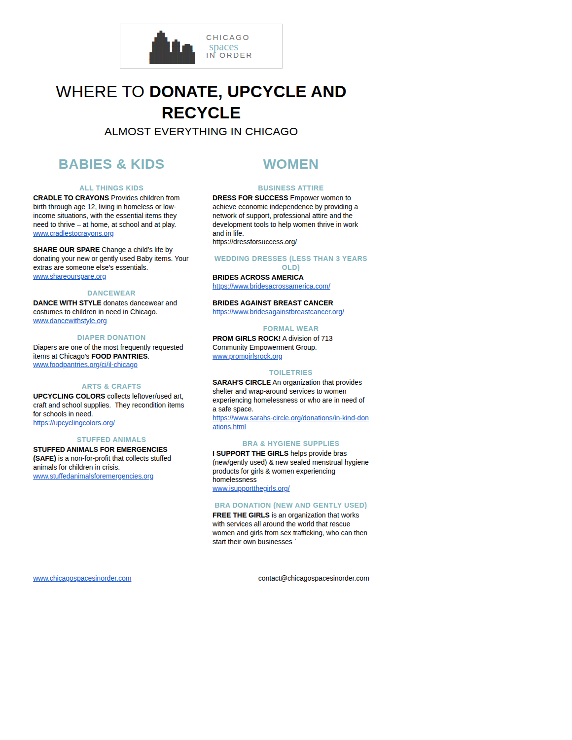▄ ███ █████ ▄ ███████ ███ ▄▄ ███████ ███ ████ ▄███████▄███▄████▄ ██████████████████ ██████████████████
CHICAGO
spaces
IN ORDER
WHERE TO DONATE, UPCYCLE AND RECYCLE
ALMOST EVERYTHING IN CHICAGO
BABIES & KIDS
ALL THINGS KIDS
CRADLE TO CRAYONS Provides children from birth through age 12, living in homeless or low-income situations, with the essential items they need to thrive – at home, at school and at play.
www.cradlestocrayons.org
SHARE OUR SPARE Change a child’s life by donating your new or gently used Baby items. Your extras are someone else’s essentials.
www.shareourspare.org
DANCEWEAR
DANCE WITH STYLE donates dancewear and costumes to children in need in Chicago.
www.dancewithstyle.org
DIAPER DONATION
Diapers are one of the most frequently requested items at Chicago’s FOOD PANTRIES.
www.foodpantries.org/ci/il-chicago
ARTS & CRAFTS
UPCYCLING COLORS collects leftover/used art, craft and school supplies. They recondition items for schools in need.
https://upcyclingcolors.org/
STUFFED ANIMALS
STUFFED ANIMALS FOR EMERGENCIES (SAFE) is a non-for-profit that collects stuffed animals for children in crisis.
www.stuffedanimalsforemergencies.org
WOMEN
BUSINESS ATTIRE
DRESS FOR SUCCESS Empower women to achieve economic independence by providing a network of support, professional attire and the development tools to help women thrive in work and in life.
https://dressforsuccess.org/
WEDDING DRESSES (less than 3 years old)
BRIDES ACROSS AMERICA
https://www.bridesacrossamerica.com/
BRIDES AGAINST BREAST CANCER
https://www.bridesagainstbreastcancer.org/
FORMAL WEAR
PROM GIRLS ROCK! A division of 713 Community Empowerment Group.
www.promgirlsrock.org
TOILETRIES
SARAH'S CIRCLE An organization that provides shelter and wrap-around services to women experiencing homelessness or who are in need of a safe space.
https://www.sarahs-circle.org/donations/in-kind-donations.html
BRA & HYGIENE SUPPLIES
I SUPPORT THE GIRLS helps provide bras (new/gently used) & new sealed menstrual hygiene products for girls & women experiencing homelessness
www.isupportthegirls.org/
BRA DONATION (NEW AND GENTLY USED)
FREE THE GIRLS is an organization that works with services all around the world that rescue women and girls from sex trafficking, who can then start their own businesses `
www.chicagospacesinorder.com
contact@chicagospacesinorder.com